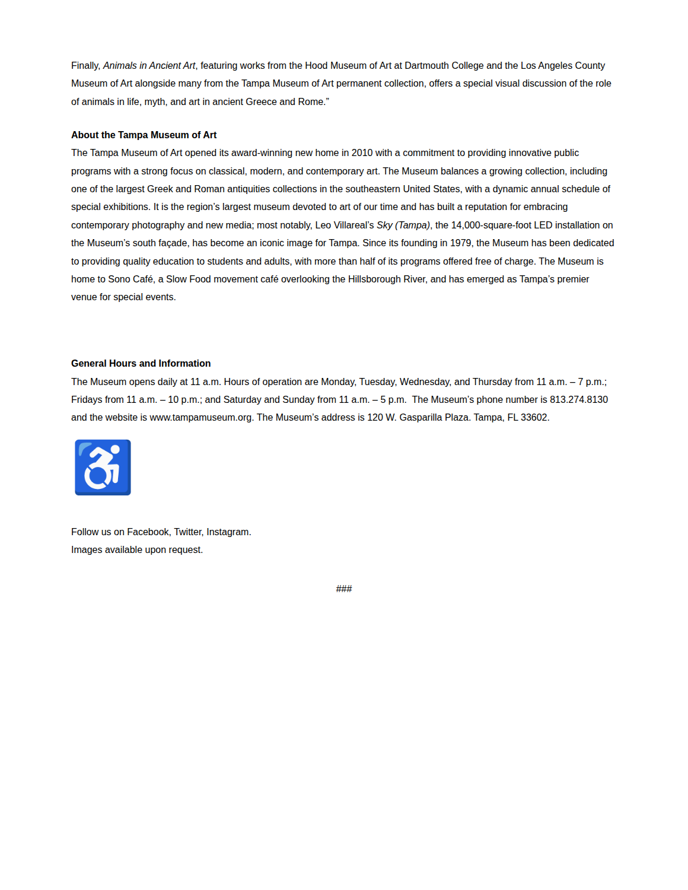Finally, Animals in Ancient Art, featuring works from the Hood Museum of Art at Dartmouth College and the Los Angeles County Museum of Art alongside many from the Tampa Museum of Art permanent collection, offers a special visual discussion of the role of animals in life, myth, and art in ancient Greece and Rome.”
About the Tampa Museum of Art
The Tampa Museum of Art opened its award-winning new home in 2010 with a commitment to providing innovative public programs with a strong focus on classical, modern, and contemporary art. The Museum balances a growing collection, including one of the largest Greek and Roman antiquities collections in the southeastern United States, with a dynamic annual schedule of special exhibitions. It is the region’s largest museum devoted to art of our time and has built a reputation for embracing contemporary photography and new media; most notably, Leo Villareal’s Sky (Tampa), the 14,000-square-foot LED installation on the Museum’s south façade, has become an iconic image for Tampa. Since its founding in 1979, the Museum has been dedicated to providing quality education to students and adults, with more than half of its programs offered free of charge. The Museum is home to Sono Café, a Slow Food movement café overlooking the Hillsborough River, and has emerged as Tampa’s premier venue for special events.
General Hours and Information
The Museum opens daily at 11 a.m. Hours of operation are Monday, Tuesday, Wednesday, and Thursday from 11 a.m. – 7 p.m.; Fridays from 11 a.m. – 10 p.m.; and Saturday and Sunday from 11 a.m. – 5 p.m. The Museum’s phone number is 813.274.8130 and the website is www.tampamuseum.org. The Museum’s address is 120 W. Gasparilla Plaza. Tampa, FL 33602.
♿
Follow us on Facebook, Twitter, Instagram.
Images available upon request.
###